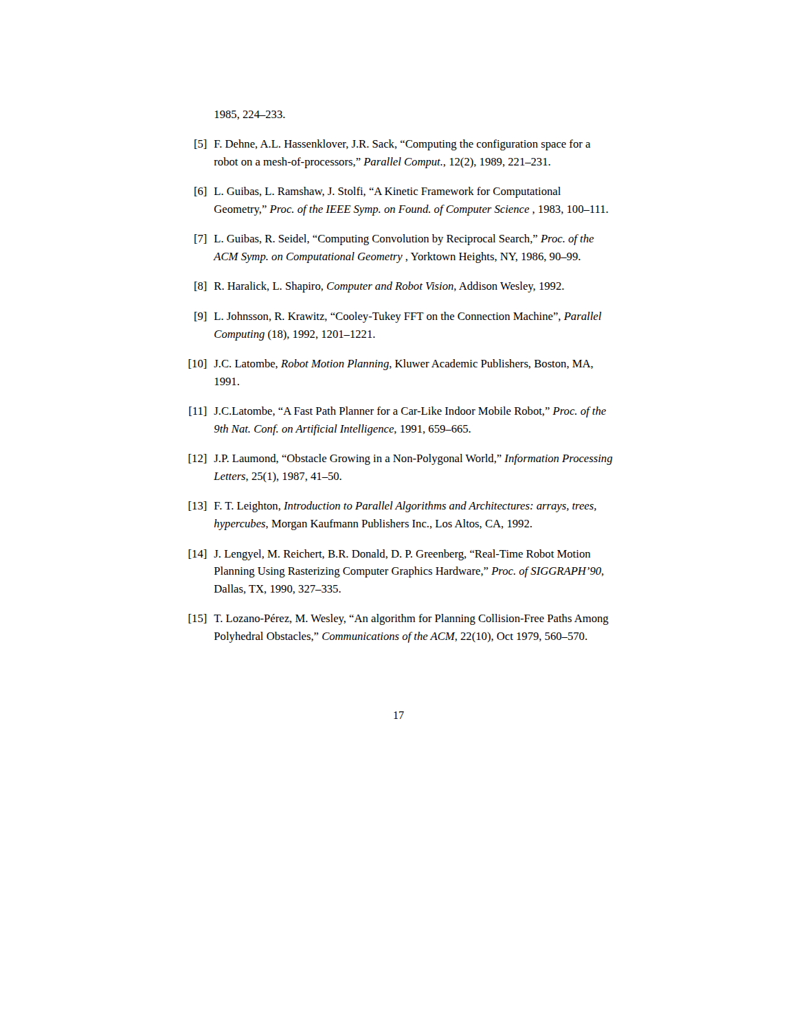1985, 224–233.
[5] F. Dehne, A.L. Hassenklover, J.R. Sack, “Computing the configuration space for a robot on a mesh-of-processors,” Parallel Comput., 12(2), 1989, 221–231.
[6] L. Guibas, L. Ramshaw, J. Stolfi, “A Kinetic Framework for Computational Geometry,” Proc. of the IEEE Symp. on Found. of Computer Science , 1983, 100–111.
[7] L. Guibas, R. Seidel, “Computing Convolution by Reciprocal Search,” Proc. of the ACM Symp. on Computational Geometry , Yorktown Heights, NY, 1986, 90–99.
[8] R. Haralick, L. Shapiro, Computer and Robot Vision, Addison Wesley, 1992.
[9] L. Johnsson, R. Krawitz, “Cooley-Tukey FFT on the Connection Machine”, Parallel Computing (18), 1992, 1201–1221.
[10] J.C. Latombe, Robot Motion Planning, Kluwer Academic Publishers, Boston, MA, 1991.
[11] J.C.Latombe, “A Fast Path Planner for a Car-Like Indoor Mobile Robot,” Proc. of the 9th Nat. Conf. on Artificial Intelligence, 1991, 659–665.
[12] J.P. Laumond, “Obstacle Growing in a Non-Polygonal World,” Information Processing Letters, 25(1), 1987, 41–50.
[13] F. T. Leighton, Introduction to Parallel Algorithms and Architectures: arrays, trees, hypercubes, Morgan Kaufmann Publishers Inc., Los Altos, CA, 1992.
[14] J. Lengyel, M. Reichert, B.R. Donald, D. P. Greenberg, “Real-Time Robot Motion Planning Using Rasterizing Computer Graphics Hardware,” Proc. of SIGGRAPH’90, Dallas, TX, 1990, 327–335.
[15] T. Lozano-Pérez, M. Wesley, “An algorithm for Planning Collision-Free Paths Among Polyhedral Obstacles,” Communications of the ACM, 22(10), Oct 1979, 560–570.
17